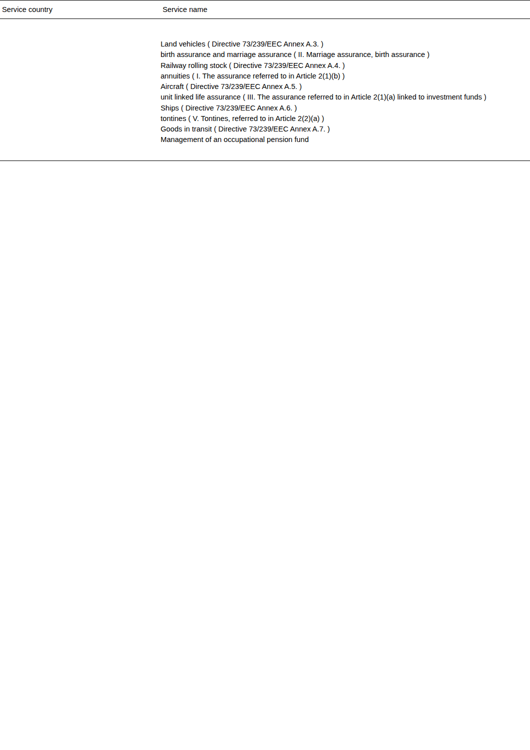| Service country | Service name |
| --- | --- |
| | Land vehicles ( Directive 73/239/EEC Annex A.3. ) |
| | birth assurance and marriage assurance ( II. Marriage assurance, birth assurance ) |
| | Railway rolling stock ( Directive 73/239/EEC Annex A.4. ) |
| | annuities ( I. The assurance referred to in Article 2(1)(b) ) |
| | Aircraft ( Directive 73/239/EEC Annex A.5. ) |
| | unit linked life assurance ( III. The assurance referred to in Article 2(1)(a) linked to investment funds ) |
| | Ships ( Directive 73/239/EEC Annex A.6. ) |
| | tontines ( V. Tontines, referred to in Article 2(2)(a) ) |
| | Goods in transit ( Directive 73/239/EEC Annex A.7. ) |
| | Management of an occupational pension fund |